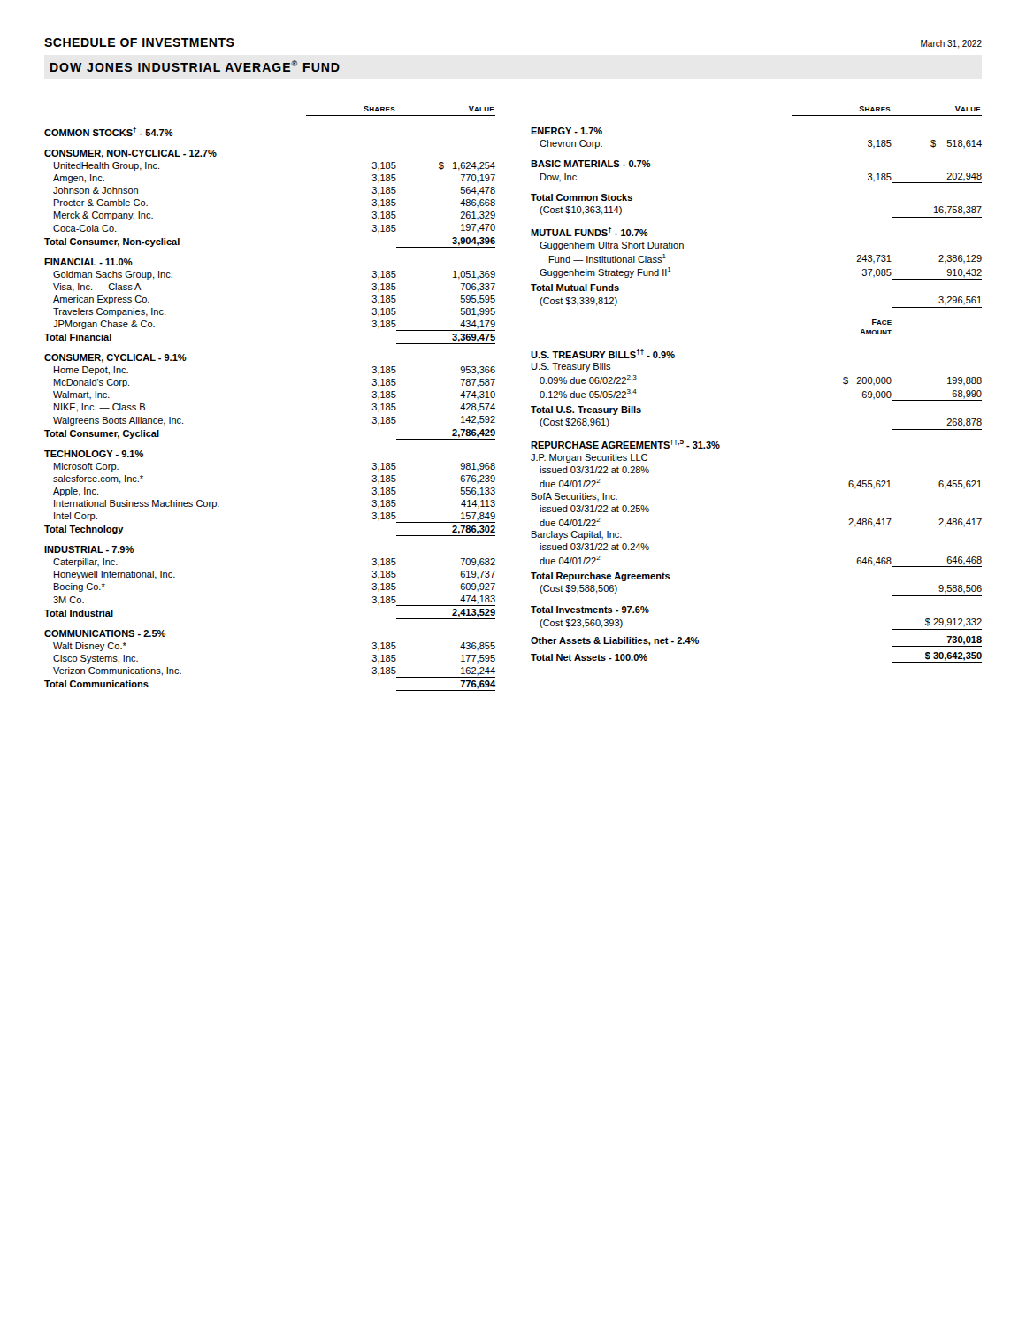SCHEDULE OF INVESTMENTS
March 31, 2022
DOW JONES INDUSTRIAL AVERAGE® FUND
| | S HARES | V ALUE |
| --- | --- | --- |
| COMMON STOCKS † - 54.7% | | |
| CONSUMER, NON-CYCLICAL - 12.7% | | |
| UnitedHealth Group, Inc. | 3,185 | $ 1,624,254 |
| Amgen, Inc. | 3,185 | 770,197 |
| Johnson & Johnson | 3,185 | 564,478 |
| Procter & Gamble Co. | 3,185 | 486,668 |
| Merck & Company, Inc. | 3,185 | 261,329 |
| Coca-Cola Co. | 3,185 | 197,470 |
| Total Consumer, Non-cyclical | | 3,904,396 |
| FINANCIAL - 11.0% | | |
| Goldman Sachs Group, Inc. | 3,185 | 1,051,369 |
| Visa, Inc. — Class A | 3,185 | 706,337 |
| American Express Co. | 3,185 | 595,595 |
| Travelers Companies, Inc. | 3,185 | 581,995 |
| JPMorgan Chase & Co. | 3,185 | 434,179 |
| Total Financial | | 3,369,475 |
| CONSUMER, CYCLICAL - 9.1% | | |
| Home Depot, Inc. | 3,185 | 953,366 |
| McDonald's Corp. | 3,185 | 787,587 |
| Walmart, Inc. | 3,185 | 474,310 |
| NIKE, Inc. — Class B | 3,185 | 428,574 |
| Walgreens Boots Alliance, Inc. | 3,185 | 142,592 |
| Total Consumer, Cyclical | | 2,786,429 |
| TECHNOLOGY - 9.1% | | |
| Microsoft Corp. | 3,185 | 981,968 |
| salesforce.com, Inc.* | 3,185 | 676,239 |
| Apple, Inc. | 3,185 | 556,133 |
| International Business Machines Corp. | 3,185 | 414,113 |
| Intel Corp. | 3,185 | 157,849 |
| Total Technology | | 2,786,302 |
| INDUSTRIAL - 7.9% | | |
| Caterpillar, Inc. | 3,185 | 709,682 |
| Honeywell International, Inc. | 3,185 | 619,737 |
| Boeing Co.* | 3,185 | 609,927 |
| 3M Co. | 3,185 | 474,183 |
| Total Industrial | | 2,413,529 |
| COMMUNICATIONS - 2.5% | | |
| Walt Disney Co.* | 3,185 | 436,855 |
| Cisco Systems, Inc. | 3,185 | 177,595 |
| Verizon Communications, Inc. | 3,185 | 162,244 |
| Total Communications | | 776,694 |
| | S HARES | V ALUE |
| --- | --- | --- |
| ENERGY - 1.7% | | |
| Chevron Corp. | 3,185 | $ 518,614 |
| BASIC MATERIALS - 0.7% | | |
| Dow, Inc. | 3,185 | 202,948 |
| Total Common Stocks | | |
| (Cost $10,363,114) | | 16,758,387 |
| MUTUAL FUNDS † - 10.7% | | |
| Guggenheim Ultra Short Duration | | |
| Fund — Institutional Class 1 | 243,731 | 2,386,129 |
| Guggenheim Strategy Fund II 1 | 37,085 | 910,432 |
| Total Mutual Funds | | |
| (Cost $3,339,812) | | 3,296,561 |
| | F ACE A MOUNT | |
| U.S. TREASURY BILLS †† - 0.9% | | |
| U.S. Treasury Bills | | |
| 0.09% due 06/02/22 2,3 | $ 200,000 | 199,888 |
| 0.12% due 05/05/22 3,4 | 69,000 | 68,990 |
| Total U.S. Treasury Bills | | |
| (Cost $268,961) | | 268,878 |
| REPURCHASE AGREEMENTS ††,5 - 31.3% | | |
| J.P. Morgan Securities LLC | | |
| issued 03/31/22 at 0.28% | | |
| due 04/01/22 2 | 6,455,621 | 6,455,621 |
| BofA Securities, Inc. | | |
| issued 03/31/22 at 0.25% | | |
| due 04/01/22 2 | 2,486,417 | 2,486,417 |
| Barclays Capital, Inc. | | |
| issued 03/31/22 at 0.24% | | |
| due 04/01/22 2 | 646,468 | 646,468 |
| Total Repurchase Agreements | | |
| (Cost $9,588,506) | | 9,588,506 |
| Total Investments - 97.6% | | |
| (Cost $23,560,393) | | $ 29,912,332 |
| Other Assets & Liabilities, net - 2.4% | | 730,018 |
| Total Net Assets - 100.0% | | $ 30,642,350 |